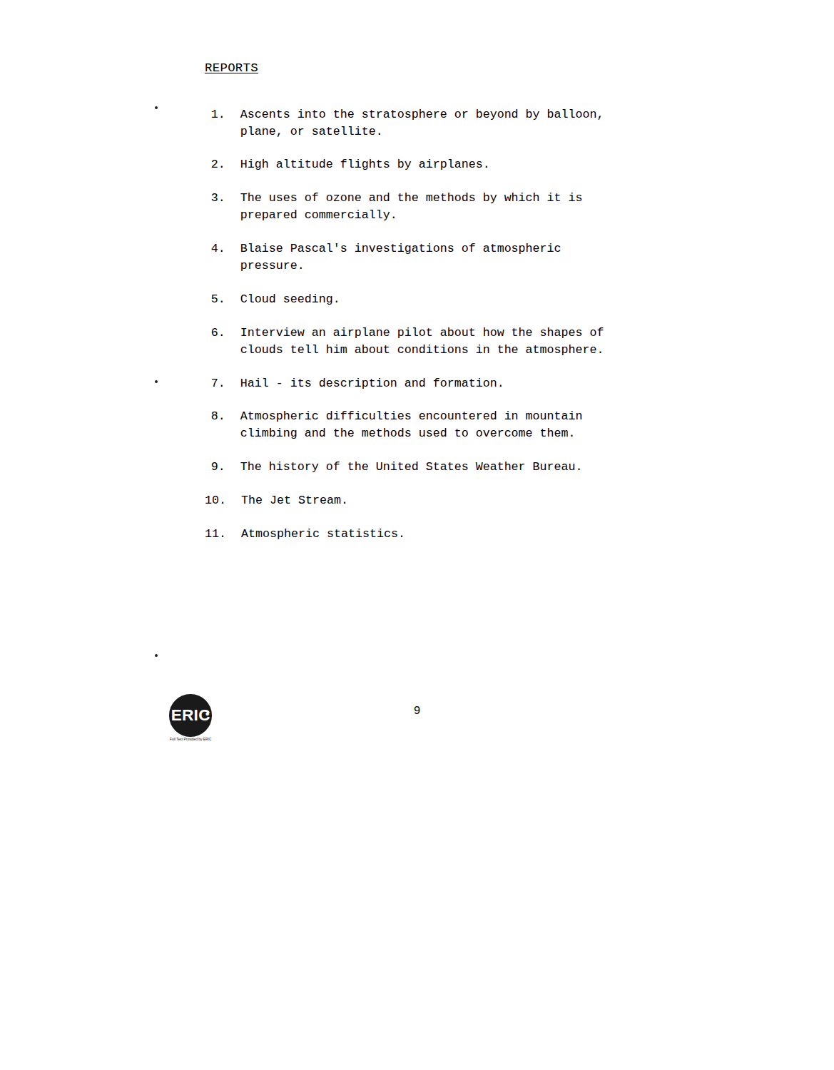REPORTS
1. Ascents into the stratosphere or beyond by balloon, plane, or satellite.
2. High altitude flights by airplanes.
3. The uses of ozone and the methods by which it is prepared commercially.
4. Blaise Pascal's investigations of atmospheric pressure.
5. Cloud seeding.
6. Interview an airplane pilot about how the shapes of clouds tell him about conditions in the atmosphere.
7. Hail - its description and formation.
8. Atmospheric difficulties encountered in mountain climbing and the methods used to overcome them.
9. The history of the United States Weather Bureau.
10. The Jet Stream.
11. Atmospheric statistics.
9
ERIC●
Full Text Provided by ERIC